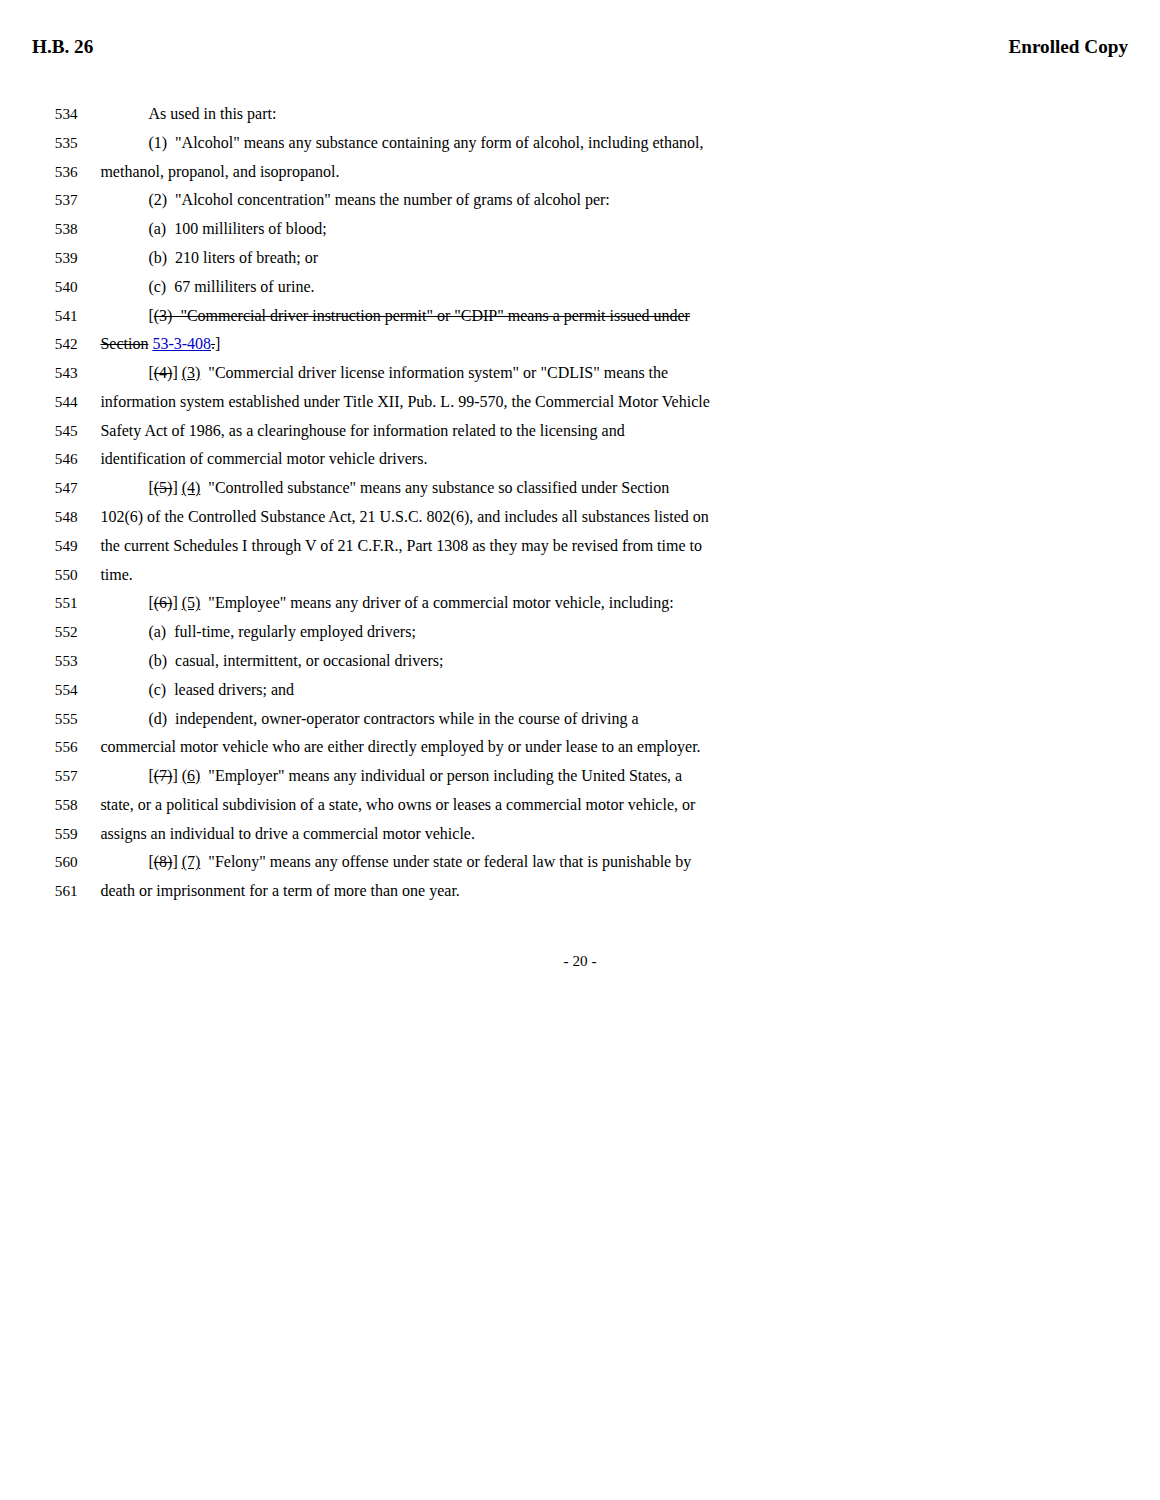H.B. 26 Enrolled Copy
534 As used in this part:
535 (1) "Alcohol" means any substance containing any form of alcohol, including ethanol,
536 methanol, propanol, and isopropanol.
537 (2) "Alcohol concentration" means the number of grams of alcohol per:
538 (a) 100 milliliters of blood;
539 (b) 210 liters of breath; or
540 (c) 67 milliliters of urine.
541 [(3) "Commercial driver instruction permit" or "CDIP" means a permit issued under
542 Section 53-3-408.]
543 [(4)] (3) "Commercial driver license information system" or "CDLIS" means the
544 information system established under Title XII, Pub. L. 99-570, the Commercial Motor Vehicle
545 Safety Act of 1986, as a clearinghouse for information related to the licensing and
546 identification of commercial motor vehicle drivers.
547 [(5)] (4) "Controlled substance" means any substance so classified under Section
548 102(6) of the Controlled Substance Act, 21 U.S.C. 802(6), and includes all substances listed on
549 the current Schedules I through V of 21 C.F.R., Part 1308 as they may be revised from time to
550 time.
551 [(6)] (5) "Employee" means any driver of a commercial motor vehicle, including:
552 (a) full-time, regularly employed drivers;
553 (b) casual, intermittent, or occasional drivers;
554 (c) leased drivers; and
555 (d) independent, owner-operator contractors while in the course of driving a
556 commercial motor vehicle who are either directly employed by or under lease to an employer.
557 [(7)] (6) "Employer" means any individual or person including the United States, a
558 state, or a political subdivision of a state, who owns or leases a commercial motor vehicle, or
559 assigns an individual to drive a commercial motor vehicle.
560 [(8)] (7) "Felony" means any offense under state or federal law that is punishable by
561 death or imprisonment for a term of more than one year.
- 20 -